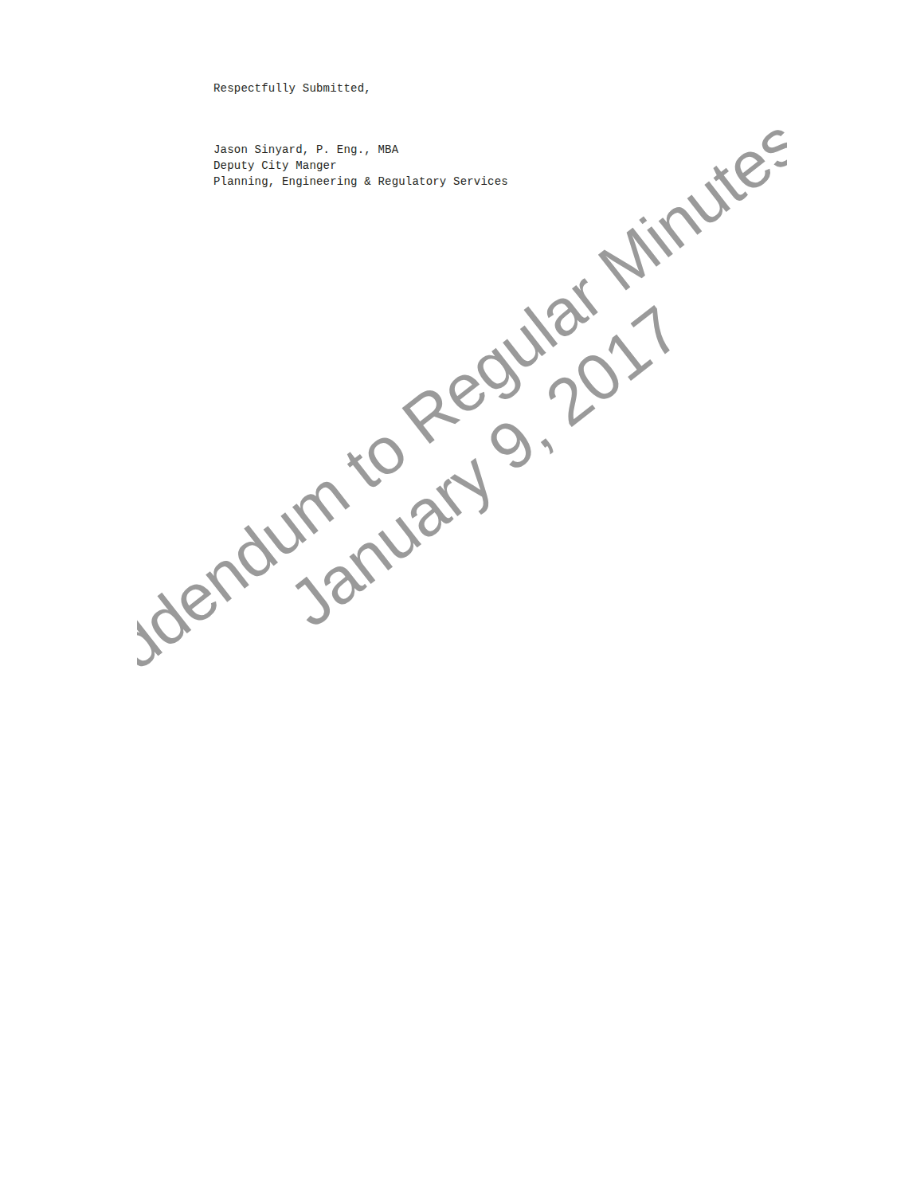Respectfully Submitted,
Jason Sinyard, P. Eng., MBA
Deputy City Manger
Planning, Engineering & Regulatory Services
Addendum to Regular Minutes January 9, 2017